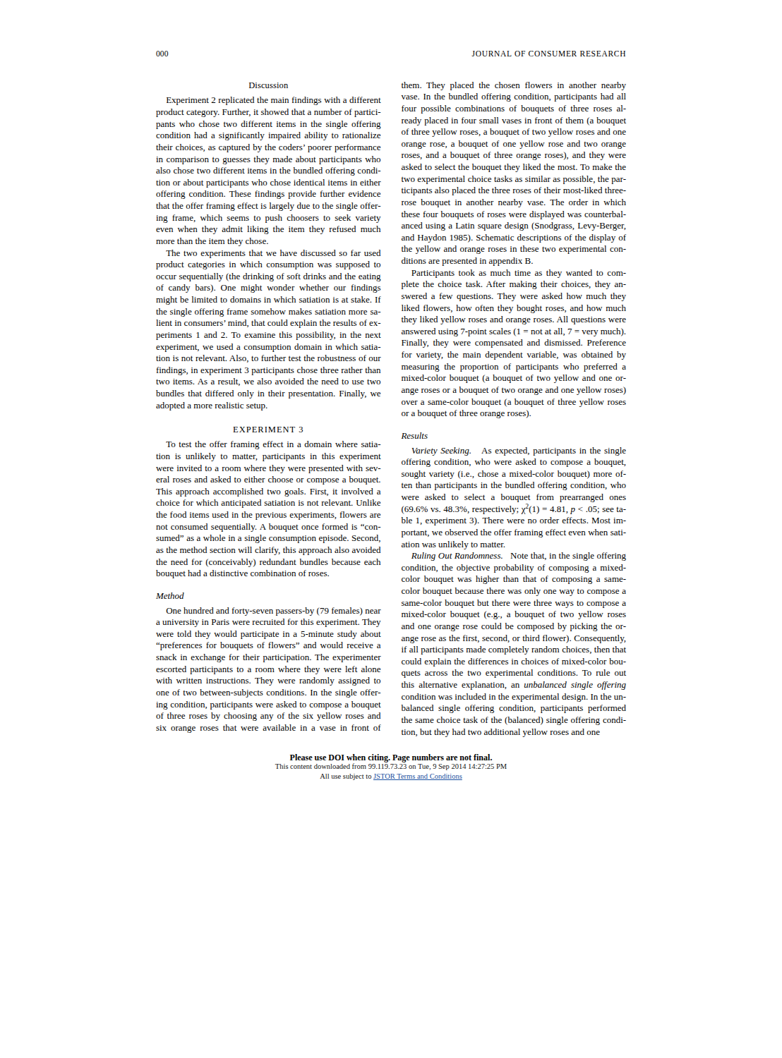000 Journal of Consumer Research
Discussion
Experiment 2 replicated the main findings with a different product category. Further, it showed that a number of participants who chose two different items in the single offering condition had a significantly impaired ability to rationalize their choices, as captured by the coders’ poorer performance in comparison to guesses they made about participants who also chose two different items in the bundled offering condition or about participants who chose identical items in either offering condition. These findings provide further evidence that the offer framing effect is largely due to the single offering frame, which seems to push choosers to seek variety even when they admit liking the item they refused much more than the item they chose.
The two experiments that we have discussed so far used product categories in which consumption was supposed to occur sequentially (the drinking of soft drinks and the eating of candy bars). One might wonder whether our findings might be limited to domains in which satiation is at stake. If the single offering frame somehow makes satiation more salient in consumers’ mind, that could explain the results of experiments 1 and 2. To examine this possibility, in the next experiment, we used a consumption domain in which satiation is not relevant. Also, to further test the robustness of our findings, in experiment 3 participants chose three rather than two items. As a result, we also avoided the need to use two bundles that differed only in their presentation. Finally, we adopted a more realistic setup.
Experiment 3
To test the offer framing effect in a domain where satiation is unlikely to matter, participants in this experiment were invited to a room where they were presented with several roses and asked to either choose or compose a bouquet. This approach accomplished two goals. First, it involved a choice for which anticipated satiation is not relevant. Unlike the food items used in the previous experiments, flowers are not consumed sequentially. A bouquet once formed is “consumed” as a whole in a single consumption episode. Second, as the method section will clarify, this approach also avoided the need for (conceivably) redundant bundles because each bouquet had a distinctive combination of roses.
Method
One hundred and forty-seven passers-by (79 females) near a university in Paris were recruited for this experiment. They were told they would participate in a 5-minute study about “preferences for bouquets of flowers” and would receive a snack in exchange for their participation. The experimenter escorted participants to a room where they were left alone with written instructions. They were randomly assigned to one of two between-subjects conditions. In the single offering condition, participants were asked to compose a bouquet of three roses by choosing any of the six yellow roses and six orange roses that were available in a vase in front of them. They placed the chosen flowers in another nearby vase. In the bundled offering condition, participants had all four possible combinations of bouquets of three roses already placed in four small vases in front of them (a bouquet of three yellow roses, a bouquet of two yellow roses and one orange rose, a bouquet of one yellow rose and two orange roses, and a bouquet of three orange roses), and they were asked to select the bouquet they liked the most. To make the two experimental choice tasks as similar as possible, the participants also placed the three roses of their most-liked three-rose bouquet in another nearby vase. The order in which these four bouquets of roses were displayed was counterbalanced using a Latin square design (Snodgrass, Levy-Berger, and Haydon 1985). Schematic descriptions of the display of the yellow and orange roses in these two experimental conditions are presented in appendix B.
Participants took as much time as they wanted to complete the choice task. After making their choices, they answered a few questions. They were asked how much they liked flowers, how often they bought roses, and how much they liked yellow roses and orange roses. All questions were answered using 7-point scales (1 = not at all, 7 = very much). Finally, they were compensated and dismissed. Preference for variety, the main dependent variable, was obtained by measuring the proportion of participants who preferred a mixed-color bouquet (a bouquet of two yellow and one orange roses or a bouquet of two orange and one yellow roses) over a same-color bouquet (a bouquet of three yellow roses or a bouquet of three orange roses).
Results
Variety Seeking. As expected, participants in the single offering condition, who were asked to compose a bouquet, sought variety (i.e., chose a mixed-color bouquet) more often than participants in the bundled offering condition, who were asked to select a bouquet from prearranged ones (69.6% vs. 48.3%, respectively; χ2(1) = 4.81, p < .05; see table 1, experiment 3). There were no order effects. Most important, we observed the offer framing effect even when satiation was unlikely to matter.
Ruling Out Randomness. Note that, in the single offering condition, the objective probability of composing a mixed-color bouquet was higher than that of composing a same-color bouquet because there was only one way to compose a same-color bouquet but there were three ways to compose a mixed-color bouquet (e.g., a bouquet of two yellow roses and one orange rose could be composed by picking the orange rose as the first, second, or third flower). Consequently, if all participants made completely random choices, then that could explain the differences in choices of mixed-color bouquets across the two experimental conditions. To rule out this alternative explanation, an unbalanced single offering condition was included in the experimental design. In the unbalanced single offering condition, participants performed the same choice task of the (balanced) single offering condition, but they had two additional yellow roses and one
Please use DOI when citing. Page numbers are not final.
This content downloaded from 99.119.73.23 on Tue, 9 Sep 2014 14:27:25 PM
All use subject to JSTOR Terms and Conditions